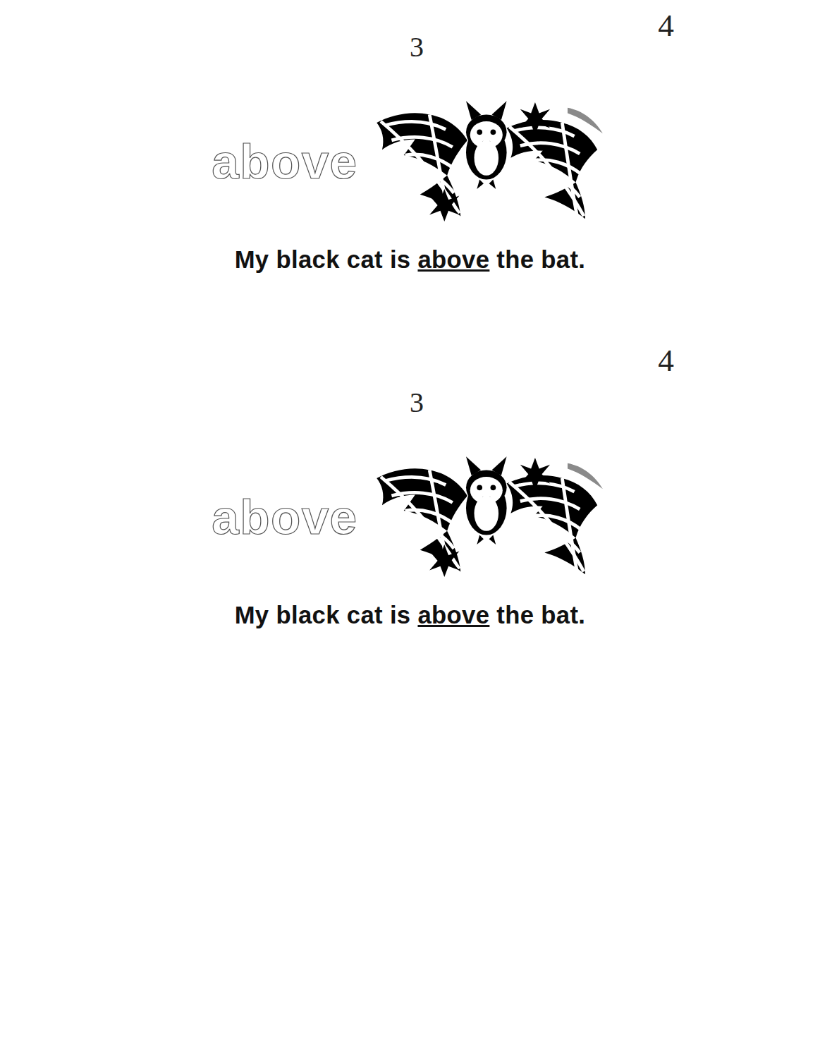4 4
3
above
My black cat is above the bat.
3
above
My black cat is above the bat.